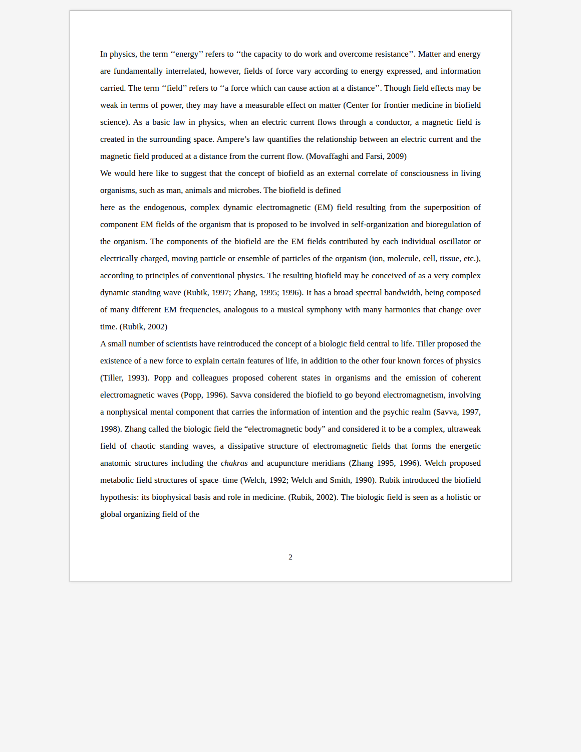In physics, the term ‘‘energy’’ refers to ‘‘the capacity to do work and overcome resistance’’. Matter and energy are fundamentally interrelated, however, fields of force vary according to energy expressed, and information carried. The term ‘‘field’’ refers to ‘‘a force which can cause action at a distance’’. Though field effects may be weak in terms of power, they may have a measurable effect on matter (Center for frontier medicine in biofield science). As a basic law in physics, when an electric current flows through a conductor, a magnetic field is created in the surrounding space. Ampere’s law quantifies the relationship between an electric current and the magnetic field produced at a distance from the current flow. (Movaffaghi and Farsi, 2009)
We would here like to suggest that the concept of biofield as an external correlate of consciousness in living organisms, such as man, animals and microbes. The biofield is defined
here as the endogenous, complex dynamic electromagnetic (EM) field resulting from the superposition of component EM fields of the organism that is proposed to be involved in self-organization and bioregulation of the organism. The components of the biofield are the EM fields contributed by each individual oscillator or electrically charged, moving particle or ensemble of particles of the organism (ion, molecule, cell, tissue, etc.), according to principles of conventional physics. The resulting biofield may be conceived of as a very complex dynamic standing wave (Rubik, 1997; Zhang, 1995; 1996). It has a broad spectral bandwidth, being composed of many different EM frequencies, analogous to a musical symphony with many harmonics that change over time. (Rubik, 2002)
A small number of scientists have reintroduced the concept of a biologic field central to life. Tiller proposed the existence of a new force to explain certain features of life, in addition to the other four known forces of physics (Tiller, 1993). Popp and colleagues proposed coherent states in organisms and the emission of coherent electromagnetic waves (Popp, 1996). Savva considered the biofield to go beyond electromagnetism, involving a nonphysical mental component that carries the information of intention and the psychic realm (Savva, 1997, 1998). Zhang called the biologic field the “electromagnetic body” and considered it to be a complex, ultraweak field of chaotic standing waves, a dissipative structure of electromagnetic fields that forms the energetic anatomic structures including the chakras and acupuncture meridians (Zhang 1995, 1996). Welch proposed metabolic field structures of space–time (Welch, 1992; Welch and Smith, 1990). Rubik introduced the biofield hypothesis: its biophysical basis and role in medicine. (Rubik, 2002). The biologic field is seen as a holistic or global organizing field of the
2